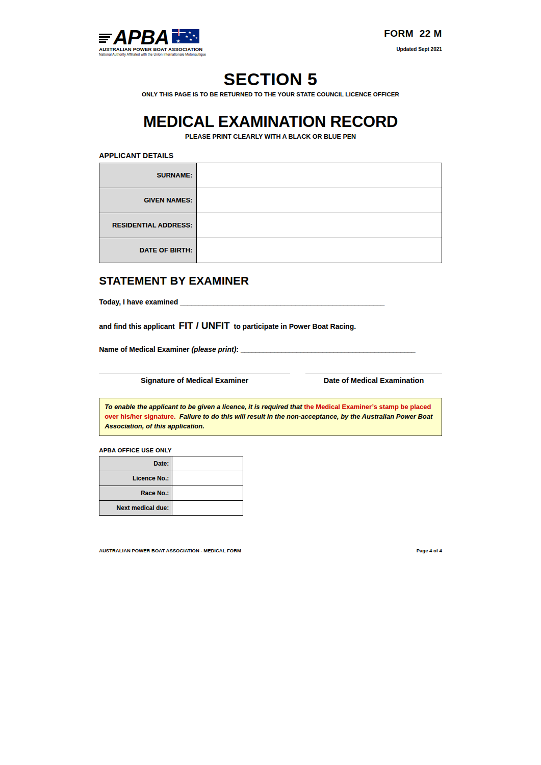APBA
★ ★ ★ ★ ★ ★
AUSTRALIAN POWER BOAT ASSOCIATION
National Authority Affiliated with the Union Internationale Motonautique
FORM 22 M
Updated Sept 2021
SECTION 5
ONLY THIS PAGE IS TO BE RETURNED TO THE YOUR STATE COUNCIL LICENCE OFFICER
MEDICAL EXAMINATION RECORD
PLEASE PRINT CLEARLY WITH A BLACK OR BLUE PEN
APPLICANT DETAILS
| SURNAME: | |
| GIVEN NAMES: | |
| RESIDENTIAL ADDRESS: | |
| DATE OF BIRTH: | |
STATEMENT BY EXAMINER
Today, I have examined _______________________________________________________
and find this applicant FIT / UNFIT to participate in Power Boat Racing.
Name of Medical Examiner (please print): _______________________________________________
Signature of Medical Examiner
Date of Medical Examination
To enable the applicant to be given a licence, it is required that the Medical Examiner’s stamp be placed over his/her signature. Failure to do this will result in the non-acceptance, by the Australian Power Boat Association, of this application.
APBA OFFICE USE ONLY
| Date: | |
| Licence No.: | |
| Race No.: | |
| Next medical due: | |
AUSTRALIAN POWER BOAT ASSOCIATION - MEDICAL FORM
Page 4 of 4